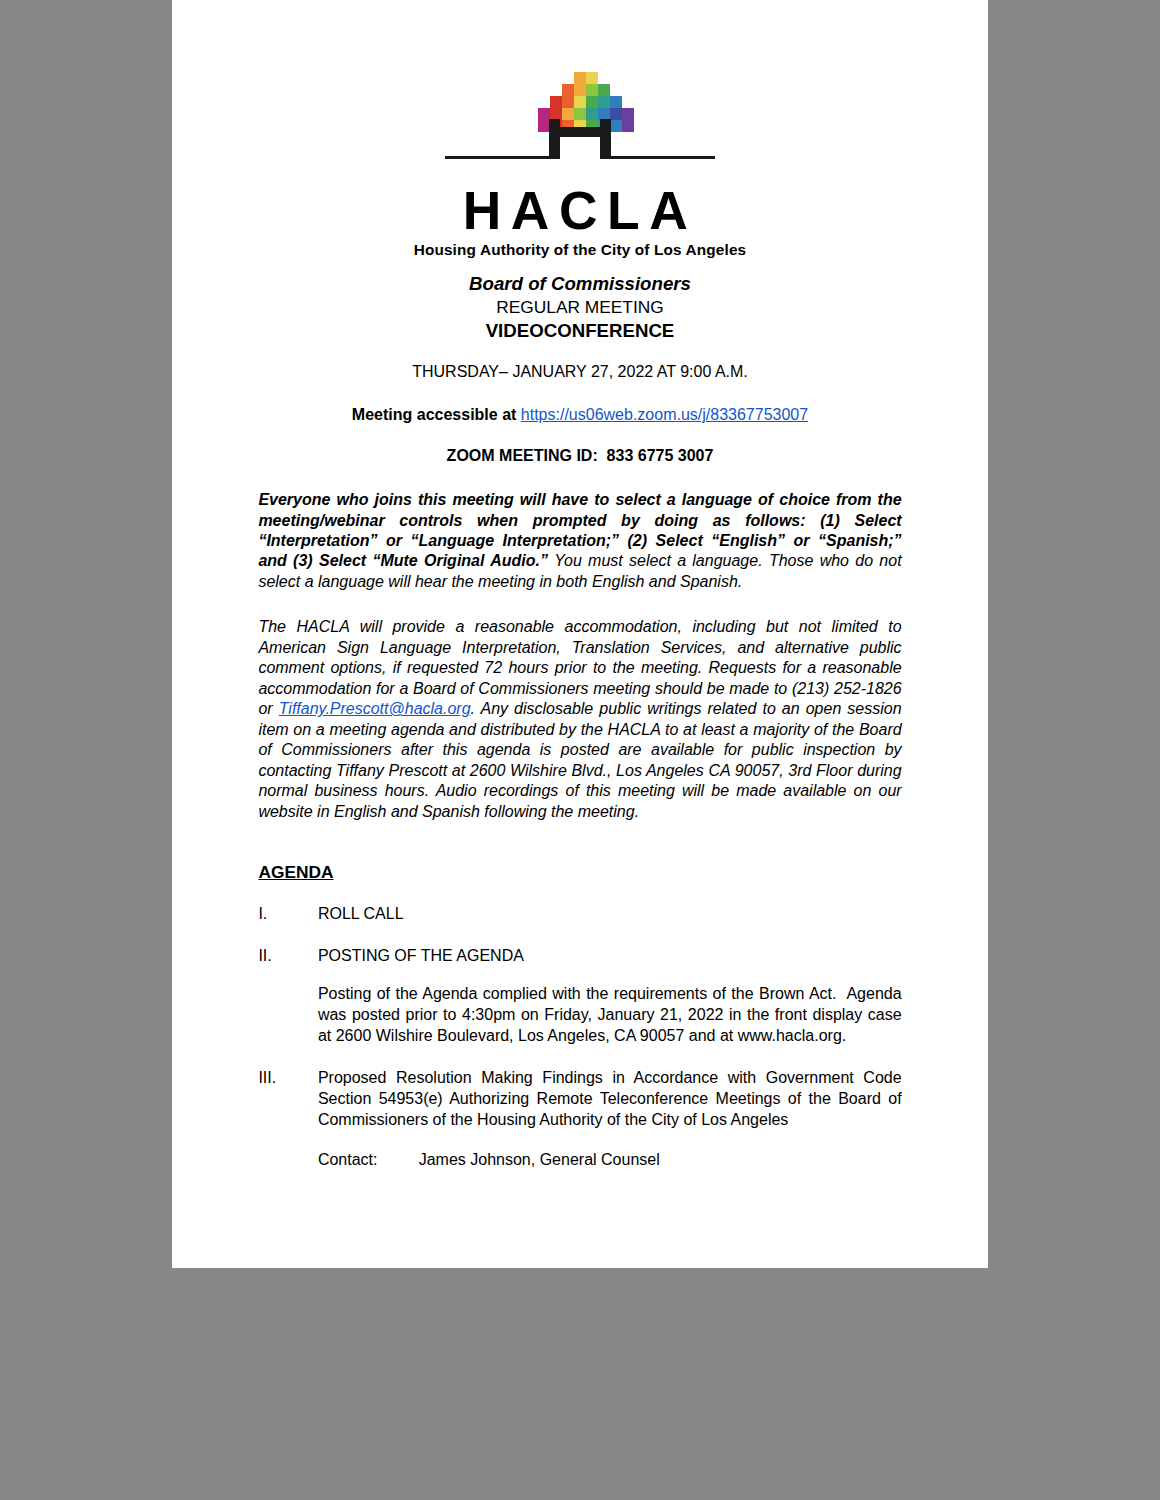HACLA
Housing Authority of the City of Los Angeles
Board of Commissioners
REGULAR MEETING
VIDEOCONFERENCE
THURSDAY– JANUARY 27, 2022 AT 9:00 A.M.
Meeting accessible at https://us06web.zoom.us/j/83367753007
ZOOM MEETING ID: 833 6775 3007
Everyone who joins this meeting will have to select a language of choice from the meeting/webinar controls when prompted by doing as follows: (1) Select “Interpretation” or “Language Interpretation;” (2) Select “English” or “Spanish;” and (3) Select “Mute Original Audio.” You must select a language. Those who do not select a language will hear the meeting in both English and Spanish.
The HACLA will provide a reasonable accommodation, including but not limited to American Sign Language Interpretation, Translation Services, and alternative public comment options, if requested 72 hours prior to the meeting. Requests for a reasonable accommodation for a Board of Commissioners meeting should be made to (213) 252-1826 or Tiffany.Prescott@hacla.org. Any disclosable public writings related to an open session item on a meeting agenda and distributed by the HACLA to at least a majority of the Board of Commissioners after this agenda is posted are available for public inspection by contacting Tiffany Prescott at 2600 Wilshire Blvd., Los Angeles CA 90057, 3rd Floor during normal business hours. Audio recordings of this meeting will be made available on our website in English and Spanish following the meeting.
AGENDA
I. ROLL CALL
II. POSTING OF THE AGENDA
Posting of the Agenda complied with the requirements of the Brown Act. Agenda was posted prior to 4:30pm on Friday, January 21, 2022 in the front display case at 2600 Wilshire Boulevard, Los Angeles, CA 90057 and at www.hacla.org.
III. Proposed Resolution Making Findings in Accordance with Government Code Section 54953(e) Authorizing Remote Teleconference Meetings of the Board of Commissioners of the Housing Authority of the City of Los Angeles
Contact: James Johnson, General Counsel